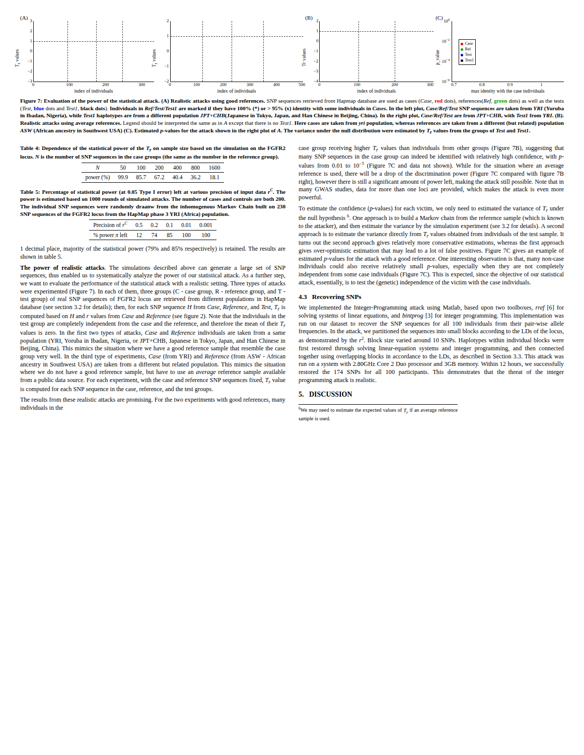(A)
3 2 1 0 −1 −2 −3
Tr values
Case
Ref
Test
Test1
0 100 200 300
index of individuals
2 1 0 −1 −2
Tr values
Case
Ref
Test
Test1
0 100 200 300 400 500
index of individuals
(B)
2 1 0 −1 −2 −3 −4
Tr values
Case
Ref
Test
0 100 200 300
index of individuals
(C)
100 10−2 10−4 10−6
p_value
Case
Ref
Test
Test1
0.7 0.8 0.9 1
max identity with the case individuals
Figure 7: Evaluation of the power of the statistical attack. (A) Realistic attacks using good references. SNP sequences retrieved from Hapmap database are used as cases (Case, red dots), references(Ref, green dots) as well as the tests (Test, blue dots and Test1, black dots). Individuals in Ref/Test/Test1 are marked if they have 100% (*) or > 95% (x) identity with some individuals in Cases. In the left plot, Case/Ref/Test SNP sequences are taken from YRI (Yoruba in Ibadan, Nigeria), while Test1 haplotypes are from a different population JPT+CHB(Japanese in Tokyo, Japan, and Han Chinese in Beijing, China). In the right plot, Case/Ref/Test are from JPT+CHB, with Test1 from YRI. (B). Realistic attacks using average references. Legend should be interpreted the same as in A except that there is no Test1. Here cases are taken from yri population, whereas references are taken from a different (but related) population ASW (African ancestry in Southwest USA) (C). Estimated p-values for the attack shown in the right plot of A. The variance under the null distribution were estimated by Tr values from the groups of Test and Test1.
Table 4: Dependence of the statistical power of the Tr on sample size based on the simulation on the FGFR2 locus. N is the number of SNP sequences in the case groups (the same as the number in the reference group).
| N | 50 | 100 | 200 | 400 | 800 | 1600 |
| power (%) | 99.9 | 85.7 | 67.2 | 40.4 | 36.2 | 18.1 |
Table 5: Percentage of statistical power (at 0.05 Type I error) left at various precision of input data rC. The power is estimated based on 1000 rounds of simulated attacks. The number of cases and controls are both 200. The individual SNP sequences were randomly draanw from the inhomogenous Markov Chain built on 230 SNP sequences of the FGFR2 locus from the HapMap phase 3 YRI (Africa) population.
| Precision of r C | 0.5 | 0.2 | 0.1 | 0.01 | 0.001 |
| % power π left | 12 | 74 | 85 | 100 | 100 |
1 decimal place, majority of the statistical power (79% and 85% respectively) is retained. The results are shown in table 5.
The power of realistic attacks. The simulations described above can generate a large set of SNP sequences, thus enabled us to systematically analyze the power of our statistical attack. As a further step, we want to evaluate the performance of the statistical attack with a realistic setting. Three types of attacks were experimented (Figure 7). In each of them, three groups (C - case group, R - reference group, and T - test group) of real SNP sequences of FGFR2 locus are retrieved from different populations in HapMap database (see section 3.2 for details); then, for each SNP sequence H from Case, Reference, and Test, Tr is computed based on H and r values from Case and Reference (see figure 2). Note that the individuals in the test group are completely independent from the case and the reference, and therefore the mean of their Tr values is zero. In the first two types of attacks, Case and Reference individuals are taken from a same population (YRI, Yoruba in Ibadan, Nigeria, or JPT+CHB, Japanese in Tokyo, Japan, and Han Chinese in Beijing, China). This mimics the situation where we have a good reference sample that resemble the case group very well. In the third type of experiments, Case (from YRI) and Reference (from ASW - African ancestry in Southwest USA) are taken from a different but related population. This mimics the situation where we do not have a good reference sample, but have to use an average reference sample available from a public data source. For each experiment, with the case and reference SNP sequences fixed, Tr value is computed for each SNP sequence in the case, reference, and the test groups.
The results from these realistic attacks are promising. For the two experiments with good references, many individuals in the
case group receiving higher Tr values than individuals from other groups (Figure 7B), suggesting that many SNP sequences in the case group can indeed be identified with relatively high confidence, with p-values from 0.01 to 10−5 (Figure 7C and data not shown). While for the situation where an average reference is used, there will be a drop of the discrimination power (Figure 7C compared with figure 7B right), however there is still a significant amount of power left, making the attack still possible. Note that in many GWAS studies, data for more than one loci are provided, which makes the attack is even more powerful.
To estimate the confidence (p-values) for each victim, we only need to estimated the variance of Tr under the null hypothesis 6. One approach is to build a Markov chain from the reference sample (which is known to the attacker), and then estimate the variance by the simulation experiment (see 3.2 for details). A second approach is to estimate the variance directly from Tr values obtained from individuals of the test sample. It turns out the second approach gives relatively more conservative estimations, whereas the first approach gives over-optimistic estimation that may lead to a lot of false positives. Figure 7C gives an example of estimated p-values for the attack with a good reference. One interesting observation is that, many non-case individuals could also receive relatively small p-values, especially when they are not completely independent from some case individuals (Figure 7C). This is expected, since the objective of our statistical attack, essentially, is to test the (genetic) independence of the victim with the case individuals.
4.3 Recovering SNPs
We implemented the Integer-Programming attack using Matlab, based upon two toolboxes, rref [6] for solving systems of linear equations, and bintprog [3] for integer programming. This implementation was run on our dataset to recover the SNP sequences for all 100 individuals from their pair-wise allele frequencies. In the attack, we partitioned the sequences into small blocks according to the LDs of the locus, as demonstrated by the r2. Block size varied around 10 SNPs. Haplotypes within individual blocks were first restored through solving linear-equation systems and integer programming, and then connected together using overlapping blocks in accordance to the LDs, as described in Section 3.3. This attack was run on a system with 2.80GHz Core 2 Duo processor and 3GB memory. Within 12 hours, we successfully restored the 174 SNPs for all 100 participants. This demonstrates that the threat of the integer programming attack is realistic.
5. DISCUSSION
6We may need to estimate the expected values of Tr if an average reference sample is used.